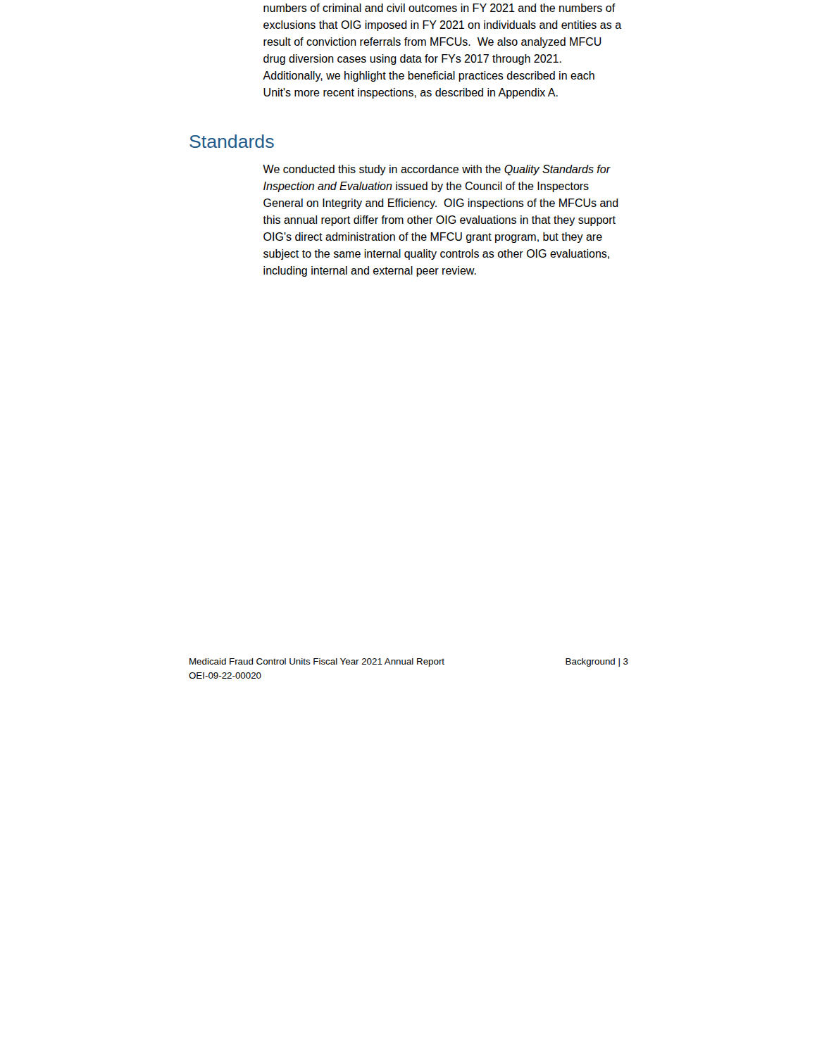numbers of criminal and civil outcomes in FY 2021 and the numbers of exclusions that OIG imposed in FY 2021 on individuals and entities as a result of conviction referrals from MFCUs. We also analyzed MFCU drug diversion cases using data for FYs 2017 through 2021. Additionally, we highlight the beneficial practices described in each Unit's more recent inspections, as described in Appendix A.
Standards
We conducted this study in accordance with the Quality Standards for Inspection and Evaluation issued by the Council of the Inspectors General on Integrity and Efficiency. OIG inspections of the MFCUs and this annual report differ from other OIG evaluations in that they support OIG's direct administration of the MFCU grant program, but they are subject to the same internal quality controls as other OIG evaluations, including internal and external peer review.
Medicaid Fraud Control Units Fiscal Year 2021 Annual Report OEI-09-22-00020
Background | 3